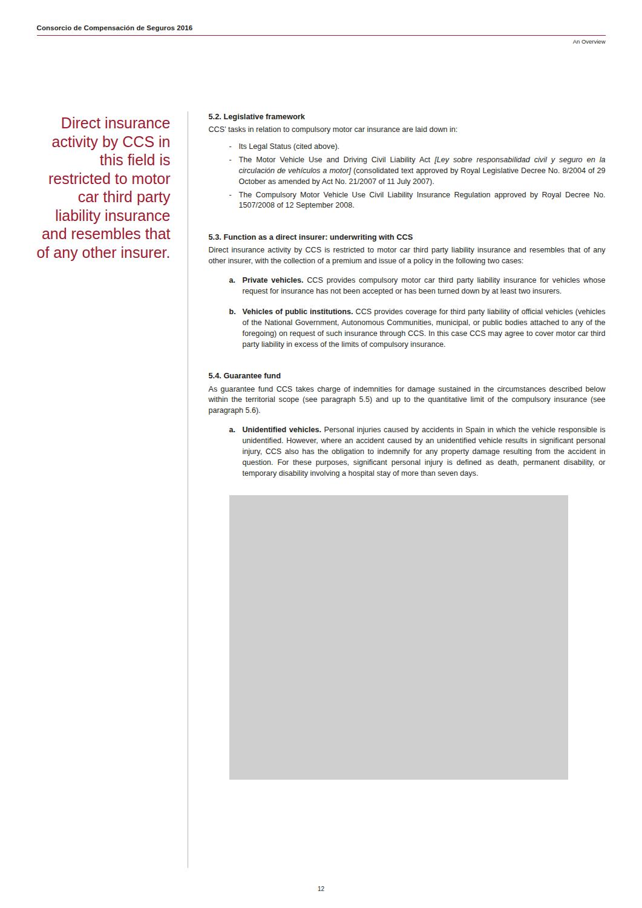Consorcio de Compensación de Seguros 2016
An Overview
Direct insurance activity by CCS in this field is restricted to motor car third party liability insurance and resembles that of any other insurer.
5.2. Legislative framework
CCS’ tasks in relation to compulsory motor car insurance are laid down in:
Its Legal Status (cited above).
The Motor Vehicle Use and Driving Civil Liability Act [Ley sobre responsabilidad civil y seguro en la circulación de vehículos a motor] (consolidated text approved by Royal Legislative Decree No. 8/2004 of 29 October as amended by Act No. 21/2007 of 11 July 2007).
The Compulsory Motor Vehicle Use Civil Liability Insurance Regulation approved by Royal Decree No. 1507/2008 of 12 September 2008.
5.3. Function as a direct insurer: underwriting with CCS
Direct insurance activity by CCS is restricted to motor car third party liability insurance and resembles that of any other insurer, with the collection of a premium and issue of a policy in the following two cases:
a. Private vehicles. CCS provides compulsory motor car third party liability insurance for vehicles whose request for insurance has not been accepted or has been turned down by at least two insurers.
b. Vehicles of public institutions. CCS provides coverage for third party liability of official vehicles (vehicles of the National Government, Autonomous Communities, municipal, or public bodies attached to any of the foregoing) on request of such insurance through CCS. In this case CCS may agree to cover motor car third party liability in excess of the limits of compulsory insurance.
5.4. Guarantee fund
As guarantee fund CCS takes charge of indemnities for damage sustained in the circumstances described below within the territorial scope (see paragraph 5.5) and up to the quantitative limit of the compulsory insurance (see paragraph 5.6).
a. Unidentified vehicles. Personal injuries caused by accidents in Spain in which the vehicle responsible is unidentified. However, where an accident caused by an unidentified vehicle results in significant personal injury, CCS also has the obligation to indemnify for any property damage resulting from the accident in question. For these purposes, significant personal injury is defined as death, permanent disability, or temporary disability involving a hospital stay of more than seven days.
12